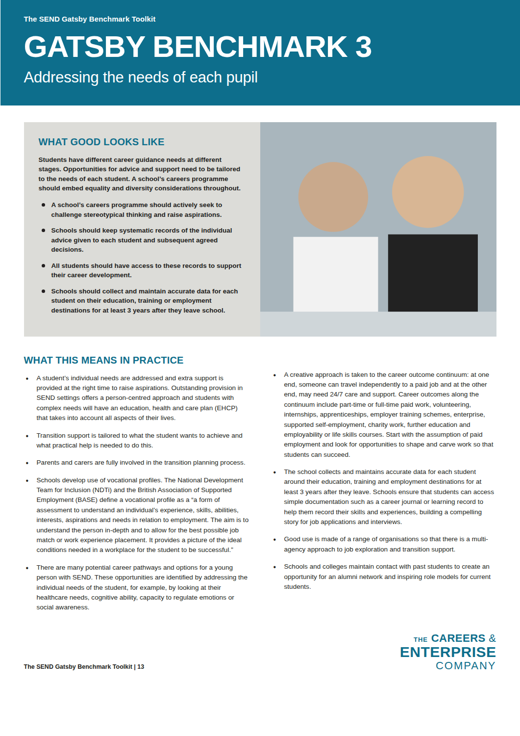The SEND Gatsby Benchmark Toolkit
GATSBY BENCHMARK 3
Addressing the needs of each pupil
WHAT GOOD LOOKS LIKE
Students have different career guidance needs at different stages. Opportunities for advice and support need to be tailored to the needs of each student. A school’s careers programme should embed equality and diversity considerations throughout.
A school’s careers programme should actively seek to challenge stereotypical thinking and raise aspirations.
Schools should keep systematic records of the individual advice given to each student and subsequent agreed decisions.
All students should have access to these records to support their career development.
Schools should collect and maintain accurate data for each student on their education, training or employment destinations for at least 3 years after they leave school.
WHAT THIS MEANS IN PRACTICE
A student’s individual needs are addressed and extra support is provided at the right time to raise aspirations. Outstanding provision in SEND settings offers a person-centred approach and students with complex needs will have an education, health and care plan (EHCP) that takes into account all aspects of their lives.
Transition support is tailored to what the student wants to achieve and what practical help is needed to do this.
Parents and carers are fully involved in the transition planning process.
Schools develop use of vocational profiles. The National Development Team for Inclusion (NDTi) and the British Association of Supported Employment (BASE) define a vocational profile as a “a form of assessment to understand an individual’s experience, skills, abilities, interests, aspirations and needs in relation to employment. The aim is to understand the person in-depth and to allow for the best possible job match or work experience placement. It provides a picture of the ideal conditions needed in a workplace for the student to be successful.”
There are many potential career pathways and options for a young person with SEND. These opportunities are identified by addressing the individual needs of the student, for example, by looking at their healthcare needs, cognitive ability, capacity to regulate emotions or social awareness.
A creative approach is taken to the career outcome continuum: at one end, someone can travel independently to a paid job and at the other end, may need 24/7 care and support. Career outcomes along the continuum include part-time or full-time paid work, volunteering, internships, apprenticeships, employer training schemes, enterprise, supported self-employment, charity work, further education and employability or life skills courses. Start with the assumption of paid employment and look for opportunities to shape and carve work so that students can succeed.
The school collects and maintains accurate data for each student around their education, training and employment destinations for at least 3 years after they leave. Schools ensure that students can access simple documentation such as a career journal or learning record to help them record their skills and experiences, building a compelling story for job applications and interviews.
Good use is made of a range of organisations so that there is a multi-agency approach to job exploration and transition support.
Schools and colleges maintain contact with past students to create an opportunity for an alumni network and inspiring role models for current students.
The SEND Gatsby Benchmark Toolkit | 13
THE CAREERS & ENTERPRISE COMPANY